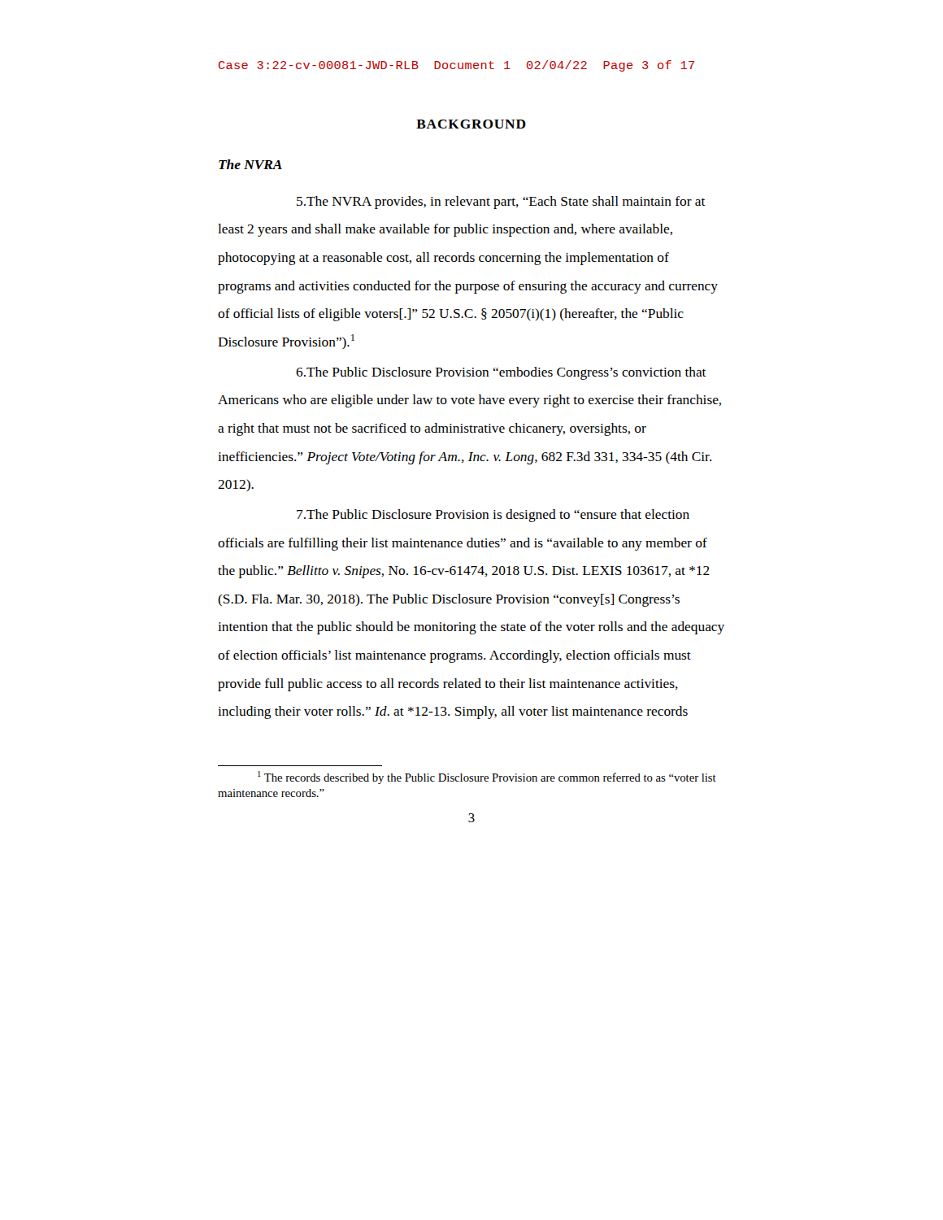Case 3:22-cv-00081-JWD-RLB Document 1 02/04/22 Page 3 of 17
BACKGROUND
The NVRA
5. The NVRA provides, in relevant part, “Each State shall maintain for at least 2 years and shall make available for public inspection and, where available, photocopying at a reasonable cost, all records concerning the implementation of programs and activities conducted for the purpose of ensuring the accuracy and currency of official lists of eligible voters[.]” 52 U.S.C. § 20507(i)(1) (hereafter, the “Public Disclosure Provision”).1
6. The Public Disclosure Provision “embodies Congress’s conviction that Americans who are eligible under law to vote have every right to exercise their franchise, a right that must not be sacrificed to administrative chicanery, oversights, or inefficiencies.” Project Vote/Voting for Am., Inc. v. Long, 682 F.3d 331, 334-35 (4th Cir. 2012).
7. The Public Disclosure Provision is designed to “ensure that election officials are fulfilling their list maintenance duties” and is “available to any member of the public.” Bellitto v. Snipes, No. 16-cv-61474, 2018 U.S. Dist. LEXIS 103617, at *12 (S.D. Fla. Mar. 30, 2018). The Public Disclosure Provision “convey[s] Congress’s intention that the public should be monitoring the state of the voter rolls and the adequacy of election officials’ list maintenance programs. Accordingly, election officials must provide full public access to all records related to their list maintenance activities, including their voter rolls.” Id. at *12-13. Simply, all voter list maintenance records
1 The records described by the Public Disclosure Provision are common referred to as “voter list maintenance records.”
3